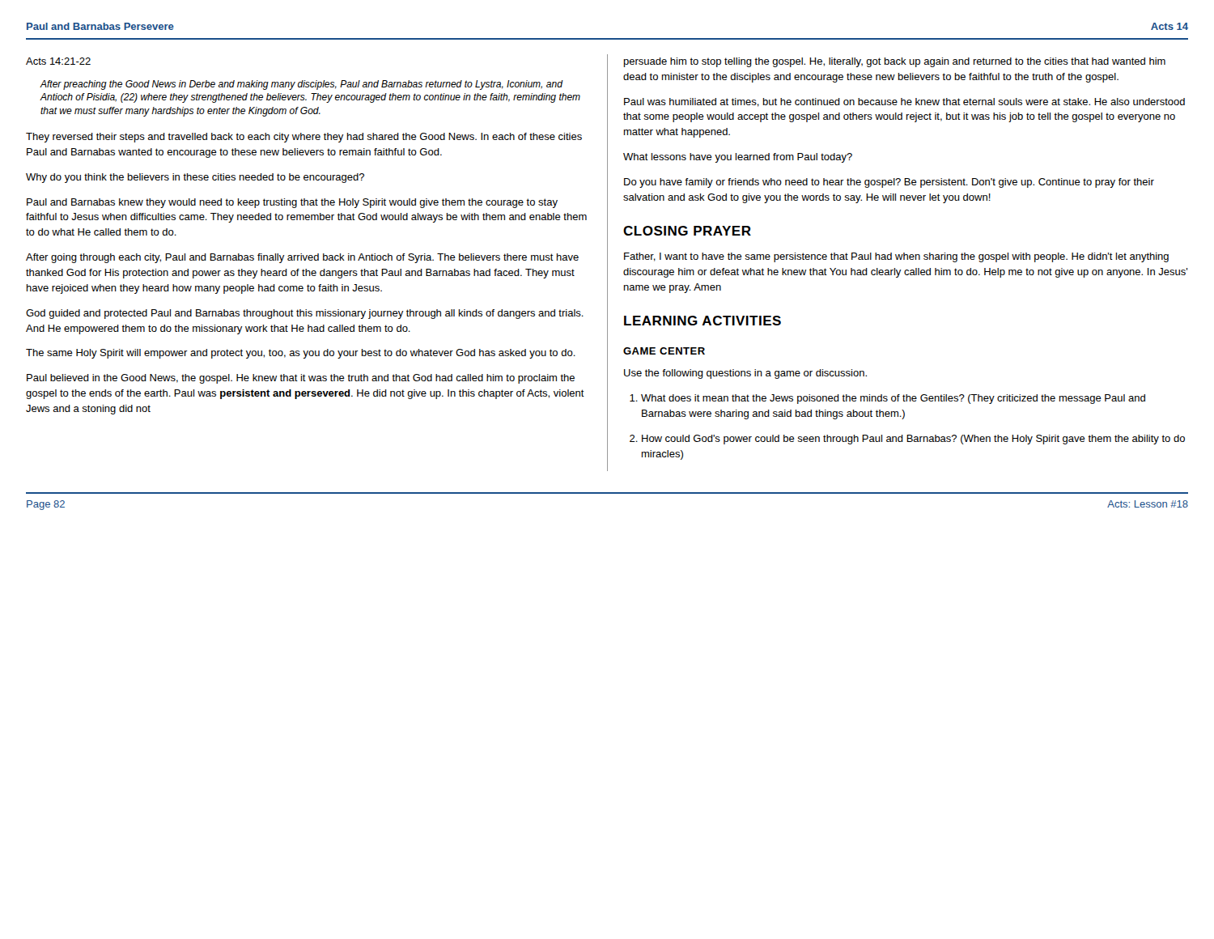Paul and Barnabas Persevere Acts 14
Acts 14:21-22
After preaching the Good News in Derbe and making many disciples, Paul and Barnabas returned to Lystra, Iconium, and Antioch of Pisidia, (22) where they strengthened the believers. They encouraged them to continue in the faith, reminding them that we must suffer many hardships to enter the Kingdom of God.
They reversed their steps and travelled back to each city where they had shared the Good News. In each of these cities Paul and Barnabas wanted to encourage to these new believers to remain faithful to God.
Why do you think the believers in these cities needed to be encouraged?
Paul and Barnabas knew they would need to keep trusting that the Holy Spirit would give them the courage to stay faithful to Jesus when difficulties came. They needed to remember that God would always be with them and enable them to do what He called them to do.
After going through each city, Paul and Barnabas finally arrived back in Antioch of Syria. The believers there must have thanked God for His protection and power as they heard of the dangers that Paul and Barnabas had faced. They must have rejoiced when they heard how many people had come to faith in Jesus.
God guided and protected Paul and Barnabas throughout this missionary journey through all kinds of dangers and trials. And He empowered them to do the missionary work that He had called them to do.
The same Holy Spirit will empower and protect you, too, as you do your best to do whatever God has asked you to do.
Paul believed in the Good News, the gospel. He knew that it was the truth and that God had called him to proclaim the gospel to the ends of the earth. Paul was persistent and persevered. He did not give up. In this chapter of Acts, violent Jews and a stoning did not
persuade him to stop telling the gospel. He, literally, got back up again and returned to the cities that had wanted him dead to minister to the disciples and encourage these new believers to be faithful to the truth of the gospel.
Paul was humiliated at times, but he continued on because he knew that eternal souls were at stake. He also understood that some people would accept the gospel and others would reject it, but it was his job to tell the gospel to everyone no matter what happened.
What lessons have you learned from Paul today?
Do you have family or friends who need to hear the gospel? Be persistent. Don't give up. Continue to pray for their salvation and ask God to give you the words to say. He will never let you down!
CLOSING PRAYER
Father, I want to have the same persistence that Paul had when sharing the gospel with people. He didn't let anything discourage him or defeat what he knew that You had clearly called him to do. Help me to not give up on anyone. In Jesus' name we pray. Amen
LEARNING ACTIVITIES
GAME CENTER
Use the following questions in a game or discussion.
What does it mean that the Jews poisoned the minds of the Gentiles? (They criticized the message Paul and Barnabas were sharing and said bad things about them.)
How could God's power could be seen through Paul and Barnabas? (When the Holy Spirit gave them the ability to do miracles)
Page 82 Acts: Lesson #18